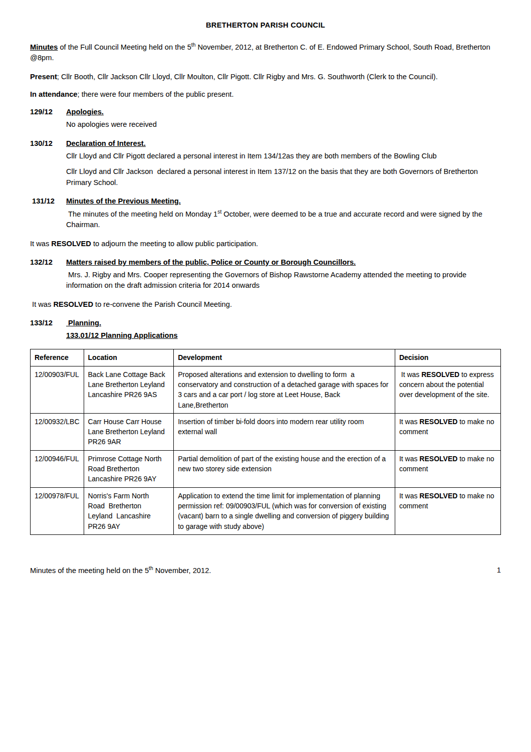BRETHERTON PARISH COUNCIL
Minutes of the Full Council Meeting held on the 5th November, 2012, at Bretherton C. of E. Endowed Primary School, South Road, Bretherton @8pm.
Present; Cllr Booth, Cllr Jackson Cllr Lloyd, Cllr Moulton, Cllr Pigott. Cllr Rigby and Mrs. G. Southworth (Clerk to the Council).
In attendance; there were four members of the public present.
129/12
Apologies.
No apologies were received
130/12
Declaration of Interest.
Cllr Lloyd and Cllr Pigott declared a personal interest in Item 134/12as they are both members of the Bowling Club
Cllr Lloyd and Cllr Jackson declared a personal interest in Item 137/12 on the basis that they are both Governors of Bretherton Primary School.
131/12
Minutes of the Previous Meeting.
The minutes of the meeting held on Monday 1st October, were deemed to be a true and accurate record and were signed by the Chairman.
It was RESOLVED to adjourn the meeting to allow public participation.
132/12
Matters raised by members of the public, Police or County or Borough Councillors.
Mrs. J. Rigby and Mrs. Cooper representing the Governors of Bishop Rawstorne Academy attended the meeting to provide information on the draft admission criteria for 2014 onwards
It was RESOLVED to re-convene the Parish Council Meeting.
133/12
Planning.
133.01/12 Planning Applications
| Reference | Location | Development | Decision |
| --- | --- | --- | --- |
| 12/00903/FUL | Back Lane Cottage Back Lane Bretherton Leyland Lancashire PR26 9AS | Proposed alterations and extension to dwelling to form a conservatory and construction of a detached garage with spaces for 3 cars and a car port / log store at Leet House, Back Lane,Bretherton | It was RESOLVED to express concern about the potential over development of the site. |
| 12/00932/LBC | Carr House Carr House Lane Bretherton Leyland PR26 9AR | Insertion of timber bi-fold doors into modern rear utility room external wall | It was RESOLVED to make no comment |
| 12/00946/FUL | Primrose Cottage North Road Bretherton Lancashire PR26 9AY | Partial demolition of part of the existing house and the erection of a new two storey side extension | It was RESOLVED to make no comment |
| 12/00978/FUL | Norris's Farm North Road Bretherton Leyland Lancashire PR26 9AY | Application to extend the time limit for implementation of planning permission ref: 09/00903/FUL (which was for conversion of existing (vacant) barn to a single dwelling and conversion of piggery building to garage with study above) | It was RESOLVED to make no comment |
Minutes of the meeting held on the 5th November, 2012.
1